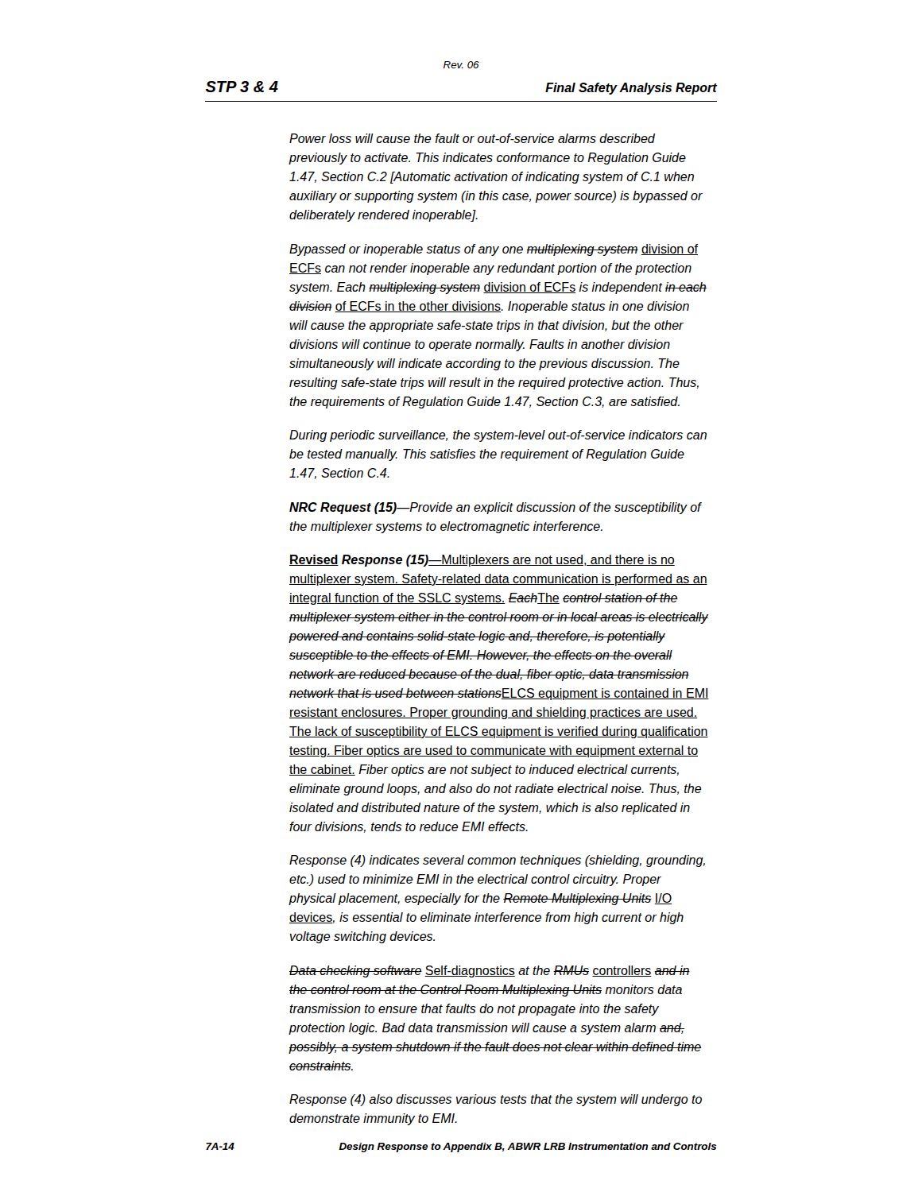Rev. 06
STP 3 & 4
Final Safety Analysis Report
Power loss will cause the fault or out-of-service alarms described previously to activate. This indicates conformance to Regulation Guide 1.47, Section C.2 [Automatic activation of indicating system of C.1 when auxiliary or supporting system (in this case, power source) is bypassed or deliberately rendered inoperable].
Bypassed or inoperable status of any one multiplexing system division of ECFs can not render inoperable any redundant portion of the protection system. Each multiplexing system division of ECFs is independent in each division of ECFs in the other divisions. Inoperable status in one division will cause the appropriate safe-state trips in that division, but the other divisions will continue to operate normally. Faults in another division simultaneously will indicate according to the previous discussion. The resulting safe-state trips will result in the required protective action. Thus, the requirements of Regulation Guide 1.47, Section C.3, are satisfied.
During periodic surveillance, the system-level out-of-service indicators can be tested manually. This satisfies the requirement of Regulation Guide 1.47, Section C.4.
NRC Request (15)—Provide an explicit discussion of the susceptibility of the multiplexer systems to electromagnetic interference.
Revised Response (15)—Multiplexers are not used, and there is no multiplexer system. Safety-related data communication is performed as an integral function of the SSLC systems. Each The control station of the multiplexer system either in the control room or in local areas is electrically powered and contains solid-state logic and, therefore, is potentially susceptible to the effects of EMI. However, the effects on the overall network are reduced because of the dual, fiber optic, data transmission network that is used between stations ELCS equipment is contained in EMI resistant enclosures. Proper grounding and shielding practices are used. The lack of susceptibility of ELCS equipment is verified during qualification testing. Fiber optics are used to communicate with equipment external to the cabinet. Fiber optics are not subject to induced electrical currents, eliminate ground loops, and also do not radiate electrical noise. Thus, the isolated and distributed nature of the system, which is also replicated in four divisions, tends to reduce EMI effects.
Response (4) indicates several common techniques (shielding, grounding, etc.) used to minimize EMI in the electrical control circuitry. Proper physical placement, especially for the Remote Multiplexing Units I/O devices, is essential to eliminate interference from high current or high voltage switching devices.
Data checking software Self-diagnostics at the RMUs controllers and in the control room at the Control Room Multiplexing Units monitors data transmission to ensure that faults do not propagate into the safety protection logic. Bad data transmission will cause a system alarm and, possibly, a system shutdown if the fault does not clear within defined time constraints.
Response (4) also discusses various tests that the system will undergo to demonstrate immunity to EMI.
7A-14
Design Response to Appendix B, ABWR LRB Instrumentation and Controls